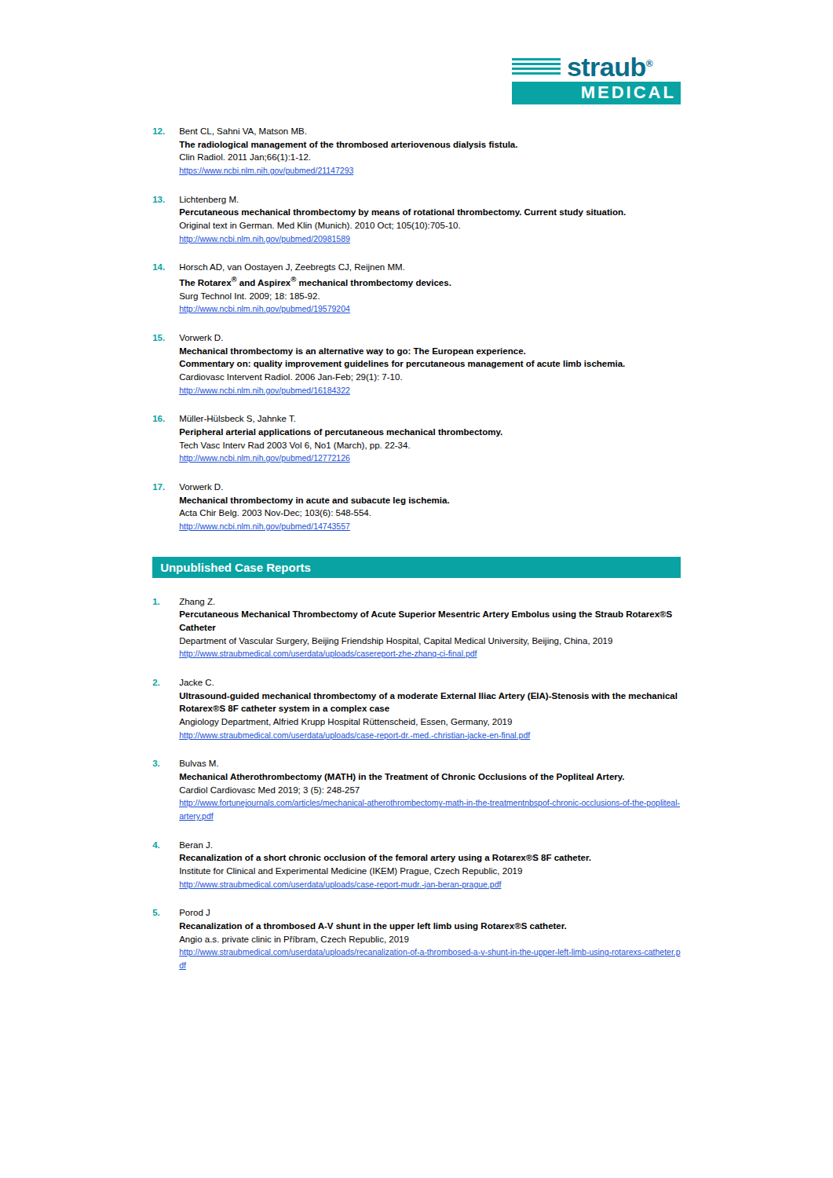straub®
MEDICAL
12. Bent CL, Sahni VA, Matson MB.
The radiological management of the thrombosed arteriovenous dialysis fistula.
Clin Radiol. 2011 Jan;66(1):1-12.
https://www.ncbi.nlm.nih.gov/pubmed/21147293
13. Lichtenberg M.
Percutaneous mechanical thrombectomy by means of rotational thrombectomy. Current study situation.
Original text in German. Med Klin (Munich). 2010 Oct; 105(10):705-10.
http://www.ncbi.nlm.nih.gov/pubmed/20981589
14. Horsch AD, van Oostayen J, Zeebregts CJ, Reijnen MM.
The Rotarex® and Aspirex® mechanical thrombectomy devices.
Surg Technol Int. 2009; 18: 185-92.
http://www.ncbi.nlm.nih.gov/pubmed/19579204
15. Vorwerk D.
Mechanical thrombectomy is an alternative way to go: The European experience.
Commentary on: quality improvement guidelines for percutaneous management of acute limb ischemia.
Cardiovasc Intervent Radiol. 2006 Jan-Feb; 29(1): 7-10.
http://www.ncbi.nlm.nih.gov/pubmed/16184322
16. Müller-Hülsbeck S, Jahnke T.
Peripheral arterial applications of percutaneous mechanical thrombectomy.
Tech Vasc Interv Rad 2003 Vol 6, No1 (March), pp. 22-34.
http://www.ncbi.nlm.nih.gov/pubmed/12772126
17. Vorwerk D.
Mechanical thrombectomy in acute and subacute leg ischemia.
Acta Chir Belg. 2003 Nov-Dec; 103(6): 548-554.
http://www.ncbi.nlm.nih.gov/pubmed/14743557
Unpublished Case Reports
1. Zhang Z.
Percutaneous Mechanical Thrombectomy of Acute Superior Mesentric Artery Embolus using the Straub Rotarex®S Catheter
Department of Vascular Surgery, Beijing Friendship Hospital, Capital Medical University, Beijing, China, 2019
http://www.straubmedical.com/userdata/uploads/casereport-zhe-zhang-ci-final.pdf
2. Jacke C.
Ultrasound-guided mechanical thrombectomy of a moderate External Iliac Artery (EIA)-Stenosis with the mechanical Rotarex®S 8F catheter system in a complex case
Angiology Department, Alfried Krupp Hospital Rüttenscheid, Essen, Germany, 2019
http://www.straubmedical.com/userdata/uploads/case-report-dr.-med.-christian-jacke-en-final.pdf
3. Bulvas M.
Mechanical Atherothrombectomy (MATH) in the Treatment of Chronic Occlusions of the Popliteal Artery.
Cardiol Cardiovasc Med 2019; 3 (5): 248-257
http://www.fortunejournals.com/articles/mechanical-atherothrombectomy-math-in-the-treatmentnbspof-chronic-occlusions-of-the-popliteal-artery.pdf
4. Beran J.
Recanalization of a short chronic occlusion of the femoral artery using a Rotarex®S 8F catheter.
Institute for Clinical and Experimental Medicine (IKEM) Prague, Czech Republic, 2019
http://www.straubmedical.com/userdata/uploads/case-report-mudr.-jan-beran-prague.pdf
5. Porod J
Recanalization of a thrombosed A-V shunt in the upper left limb using Rotarex®S catheter.
Angio a.s. private clinic in Příbram, Czech Republic, 2019
http://www.straubmedical.com/userdata/uploads/recanalization-of-a-thrombosed-a-v-shunt-in-the-upper-left-limb-using-rotarexs-catheter.pdf